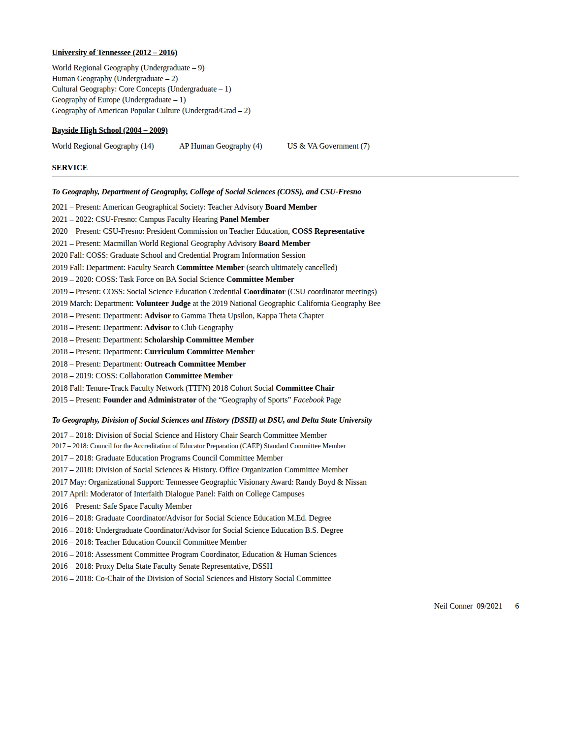University of Tennessee (2012 – 2016)
World Regional Geography (Undergraduate – 9)
Human Geography (Undergraduate – 2)
Cultural Geography: Core Concepts (Undergraduate – 1)
Geography of Europe (Undergraduate – 1)
Geography of American Popular Culture (Undergrad/Grad – 2)
Bayside High School (2004 – 2009)
World Regional Geography (14) AP Human Geography (4) US & VA Government (7)
Service
To Geography, Department of Geography, College of Social Sciences (COSS), and CSU-Fresno
2021 – Present: American Geographical Society: Teacher Advisory Board Member
2021 – 2022: CSU-Fresno: Campus Faculty Hearing Panel Member
2020 – Present: CSU-Fresno: President Commission on Teacher Education, COSS Representative
2021 – Present: Macmillan World Regional Geography Advisory Board Member
2020 Fall: COSS: Graduate School and Credential Program Information Session
2019 Fall: Department: Faculty Search Committee Member (search ultimately cancelled)
2019 – 2020: COSS: Task Force on BA Social Science Committee Member
2019 – Present: COSS: Social Science Education Credential Coordinator (CSU coordinator meetings)
2019 March: Department: Volunteer Judge at the 2019 National Geographic California Geography Bee
2018 – Present: Department: Advisor to Gamma Theta Upsilon, Kappa Theta Chapter
2018 – Present: Department: Advisor to Club Geography
2018 – Present: Department: Scholarship Committee Member
2018 – Present: Department: Curriculum Committee Member
2018 – Present: Department: Outreach Committee Member
2018 – 2019: COSS: Collaboration Committee Member
2018 Fall: Tenure-Track Faculty Network (TTFN) 2018 Cohort Social Committee Chair
2015 – Present: Founder and Administrator of the “Geography of Sports” Facebook Page
To Geography, Division of Social Sciences and History (DSSH) at DSU, and Delta State University
2017 – 2018: Division of Social Science and History Chair Search Committee Member
2017 – 2018: Council for the Accreditation of Educator Preparation (CAEP) Standard Committee Member
2017 – 2018: Graduate Education Programs Council Committee Member
2017 – 2018: Division of Social Sciences & History. Office Organization Committee Member
2017 May: Organizational Support: Tennessee Geographic Visionary Award: Randy Boyd & Nissan
2017 April: Moderator of Interfaith Dialogue Panel: Faith on College Campuses
2016 – Present: Safe Space Faculty Member
2016 – 2018: Graduate Coordinator/Advisor for Social Science Education M.Ed. Degree
2016 – 2018: Undergraduate Coordinator/Advisor for Social Science Education B.S. Degree
2016 – 2018: Teacher Education Council Committee Member
2016 – 2018: Assessment Committee Program Coordinator, Education & Human Sciences
2016 – 2018: Proxy Delta State Faculty Senate Representative, DSSH
2016 – 2018: Co-Chair of the Division of Social Sciences and History Social Committee
Neil Conner 09/20216